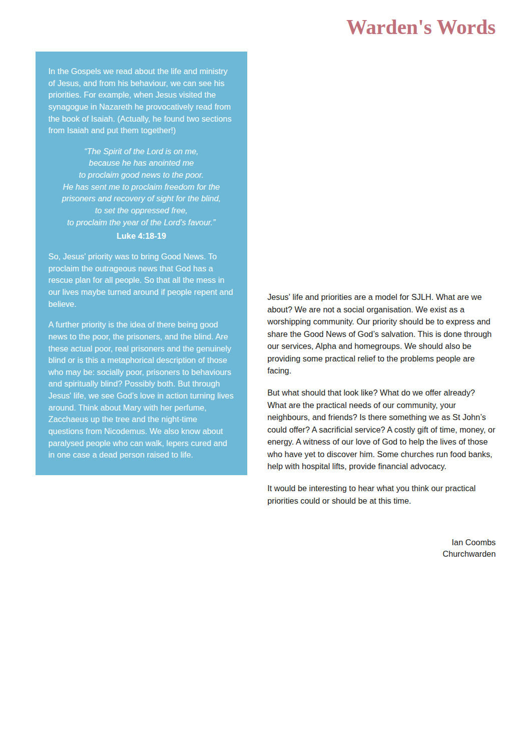Warden's Words
In the Gospels we read about the life and ministry of Jesus, and from his behaviour, we can see his priorities. For example, when Jesus visited the synagogue in Nazareth he provocatively read from the book of Isaiah. (Actually, he found two sections from Isaiah and put them together!)
“The Spirit of the Lord is on me,
because he has anointed me
to proclaim good news to the poor.
He has sent me to proclaim freedom for the prisoners and recovery of sight for the blind,
to set the oppressed free,
to proclaim the year of the Lord’s favour.” Luke 4:18-19
So, Jesus' priority was to bring Good News. To proclaim the outrageous news that God has a rescue plan for all people. So that all the mess in our lives maybe turned around if people repent and believe.
A further priority is the idea of there being good news to the poor, the prisoners, and the blind. Are these actual poor, real prisoners and the genuinely blind or is this a metaphorical description of those who may be: socially poor, prisoners to behaviours and spiritually blind? Possibly both. But through Jesus' life, we see God’s love in action turning lives around. Think about Mary with her perfume, Zacchaeus up the tree and the night-time questions from Nicodemus. We also know about paralysed people who can walk, lepers cured and in one case a dead person raised to life.
Jesus' life and priorities are a model for SJLH. What are we about? We are not a social organisation. We exist as a worshipping community. Our priority should be to express and share the Good News of God’s salvation. This is done through our services, Alpha and homegroups. We should also be providing some practical relief to the problems people are facing.
But what should that look like? What do we offer already? What are the practical needs of our community, your neighbours, and friends? Is there something we as St John’s could offer? A sacrificial service? A costly gift of time, money, or energy. A witness of our love of God to help the lives of those who have yet to discover him. Some churches run food banks, help with hospital lifts, provide financial advocacy.
It would be interesting to hear what you think our practical priorities could or should be at this time.
Ian Coombs
Churchwarden